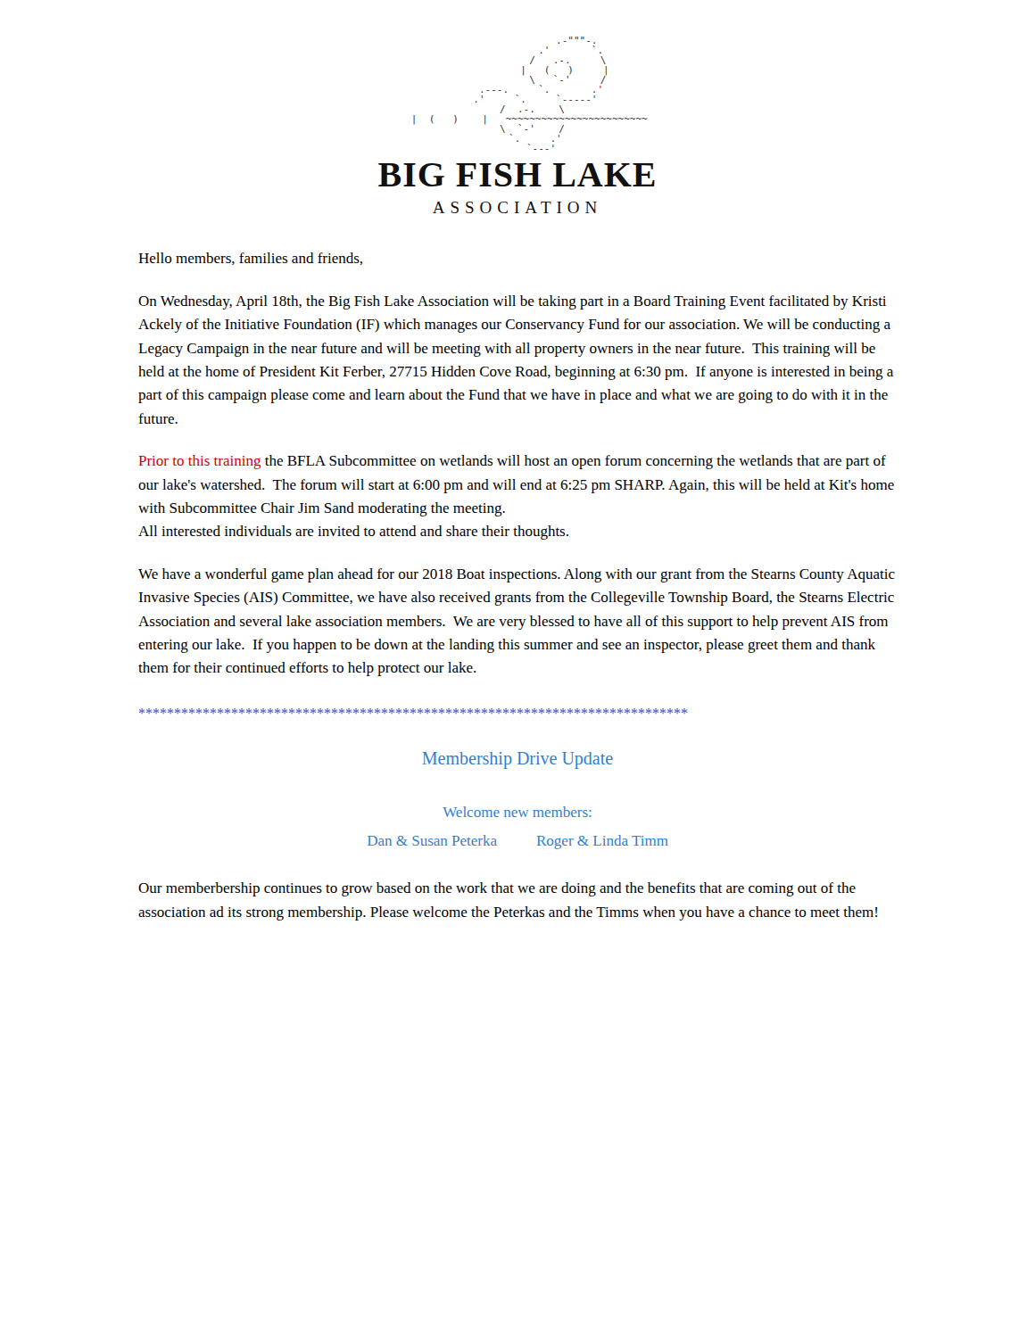.-"""-. .' `. / .-. \ | ( ) | \ `-' / .---. `. .' .' `. `-----' / .-. \ | ( ) | ~~~~~~~~~~~~~~~~~~~~~~~~ \ `-' / `. .' `---'
BIG FISH LAKE
ASSOCIATION
Hello members, families and friends,
On Wednesday, April 18th, the Big Fish Lake Association will be taking part in a Board Training Event facilitated by Kristi Ackely of the Initiative Foundation (IF) which manages our Conservancy Fund for our association. We will be conducting a Legacy Campaign in the near future and will be meeting with all property owners in the near future. This training will be held at the home of President Kit Ferber, 27715 Hidden Cove Road, beginning at 6:30 pm. If anyone is interested in being a part of this campaign please come and learn about the Fund that we have in place and what we are going to do with it in the future.
Prior to this training the BFLA Subcommittee on wetlands will host an open forum concerning the wetlands that are part of our lake's watershed. The forum will start at 6:00 pm and will end at 6:25 pm SHARP. Again, this will be held at Kit's home with Subcommittee Chair Jim Sand moderating the meeting.
All interested individuals are invited to attend and share their thoughts.
We have a wonderful game plan ahead for our 2018 Boat inspections. Along with our grant from the Stearns County Aquatic Invasive Species (AIS) Committee, we have also received grants from the Collegeville Township Board, the Stearns Electric Association and several lake association members. We are very blessed to have all of this support to help prevent AIS from entering our lake. If you happen to be down at the landing this summer and see an inspector, please greet them and thank them for their continued efforts to help protect our lake.
*****************************************************************************
Membership Drive Update
Welcome new members:
Dan & Susan Peterka Roger & Linda Timm
Our memberbership continues to grow based on the work that we are doing and the benefits that are coming out of the association ad its strong membership. Please welcome the Peterkas and the Timms when you have a chance to meet them!